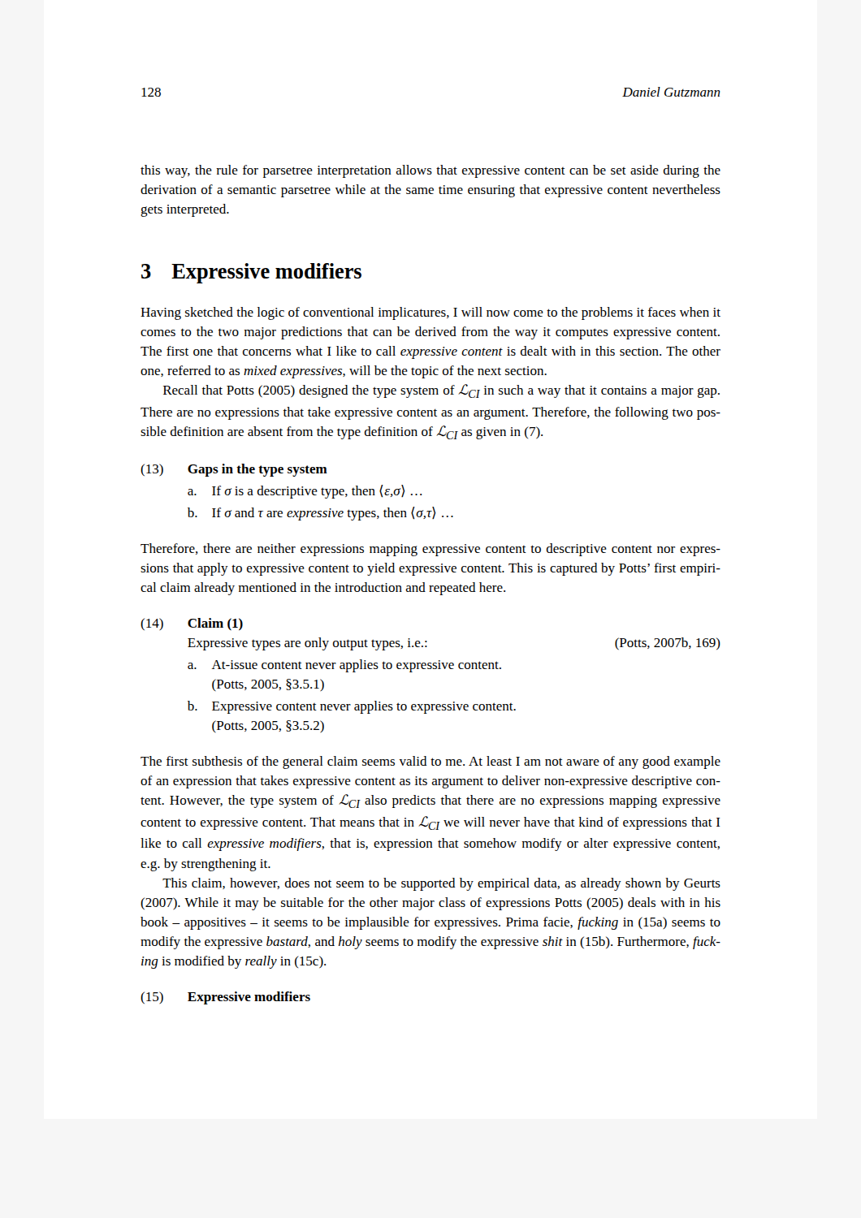128 Daniel Gutzmann
this way, the rule for parsetree interpretation allows that expressive content can be set aside during the derivation of a semantic parsetree while at the same time ensuring that expressive content nevertheless gets interpreted.
3 Expressive modifiers
Having sketched the logic of conventional implicatures, I will now come to the problems it faces when it comes to the two major predictions that can be derived from the way it computes expressive content. The first one that concerns what I like to call expressive content is dealt with in this section. The other one, referred to as mixed expressives, will be the topic of the next section.
Recall that Potts (2005) designed the type system of ℒCI in such a way that it contains a major gap. There are no expressions that take expressive content as an argument. Therefore, the following two possible definition are absent from the type definition of ℒCI as given in (7).
(13)
Gaps in the type system
a.
If σ is a descriptive type, then ⟨ε,σ⟩ …
b.
If σ and τ are expressive types, then ⟨σ,τ⟩ …
Therefore, there are neither expressions mapping expressive content to descriptive content nor expressions that apply to expressive content to yield expressive content. This is captured by Potts’ first empirical claim already mentioned in the introduction and repeated here.
(14)
Claim (1)
(Potts, 2007b, 169) Expressive types are only output types, i.e.:
a.
At-issue content never applies to expressive content.
(Potts, 2005, §3.5.1)
b.
Expressive content never applies to expressive content.
(Potts, 2005, §3.5.2)
The first subthesis of the general claim seems valid to me. At least I am not aware of any good example of an expression that takes expressive content as its argument to deliver non-expressive descriptive content. However, the type system of ℒCI also predicts that there are no expressions mapping expressive content to expressive content. That means that in ℒCI we will never have that kind of expressions that I like to call expressive modifiers, that is, expression that somehow modify or alter expressive content, e.g. by strengthening it.
This claim, however, does not seem to be supported by empirical data, as already shown by Geurts (2007). While it may be suitable for the other major class of expressions Potts (2005) deals with in his book – appositives – it seems to be implausible for expressives. Prima facie, fucking in (15a) seems to modify the expressive bastard, and holy seems to modify the expressive shit in (15b). Furthermore, fucking is modified by really in (15c).
(15)
Expressive modifiers